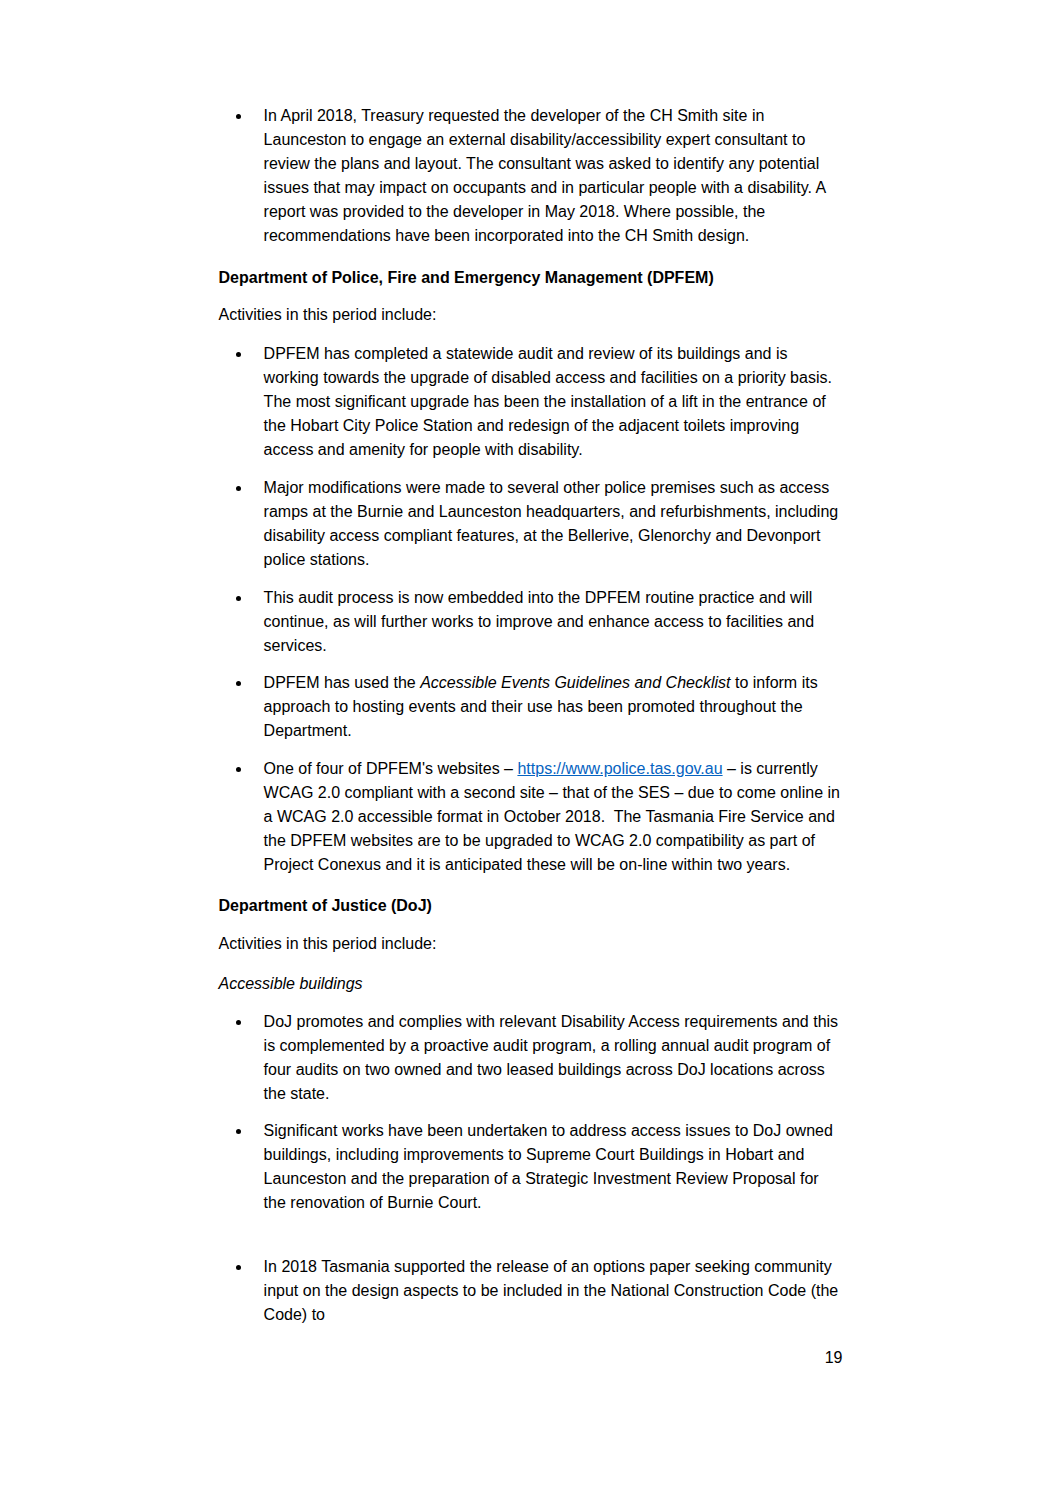In April 2018, Treasury requested the developer of the CH Smith site in Launceston to engage an external disability/accessibility expert consultant to review the plans and layout. The consultant was asked to identify any potential issues that may impact on occupants and in particular people with a disability. A report was provided to the developer in May 2018. Where possible, the recommendations have been incorporated into the CH Smith design.
Department of Police, Fire and Emergency Management (DPFEM)
Activities in this period include:
DPFEM has completed a statewide audit and review of its buildings and is working towards the upgrade of disabled access and facilities on a priority basis. The most significant upgrade has been the installation of a lift in the entrance of the Hobart City Police Station and redesign of the adjacent toilets improving access and amenity for people with disability.
Major modifications were made to several other police premises such as access ramps at the Burnie and Launceston headquarters, and refurbishments, including disability access compliant features, at the Bellerive, Glenorchy and Devonport police stations.
This audit process is now embedded into the DPFEM routine practice and will continue, as will further works to improve and enhance access to facilities and services.
DPFEM has used the Accessible Events Guidelines and Checklist to inform its approach to hosting events and their use has been promoted throughout the Department.
One of four of DPFEM's websites – https://www.police.tas.gov.au – is currently WCAG 2.0 compliant with a second site – that of the SES – due to come online in a WCAG 2.0 accessible format in October 2018. The Tasmania Fire Service and the DPFEM websites are to be upgraded to WCAG 2.0 compatibility as part of Project Conexus and it is anticipated these will be on-line within two years.
Department of Justice (DoJ)
Activities in this period include:
Accessible buildings
DoJ promotes and complies with relevant Disability Access requirements and this is complemented by a proactive audit program, a rolling annual audit program of four audits on two owned and two leased buildings across DoJ locations across the state.
Significant works have been undertaken to address access issues to DoJ owned buildings, including improvements to Supreme Court Buildings in Hobart and Launceston and the preparation of a Strategic Investment Review Proposal for the renovation of Burnie Court.
In 2018 Tasmania supported the release of an options paper seeking community input on the design aspects to be included in the National Construction Code (the Code) to
19